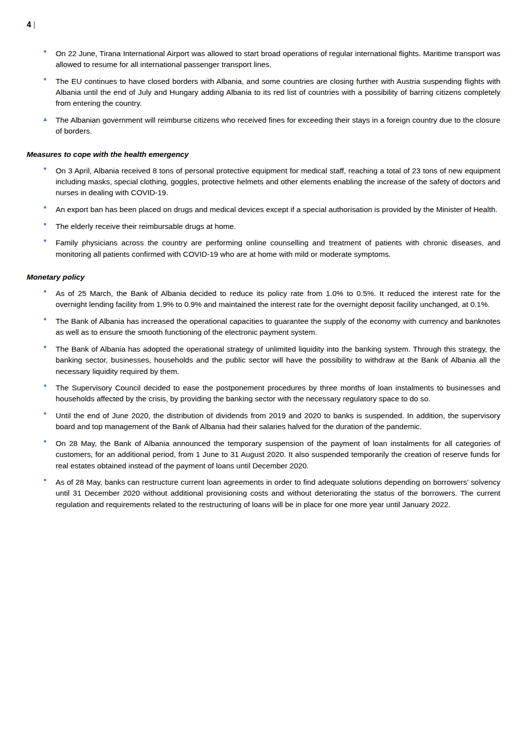4
On 22 June, Tirana International Airport was allowed to start broad operations of regular international flights. Maritime transport was allowed to resume for all international passenger transport lines.
The EU continues to have closed borders with Albania, and some countries are closing further with Austria suspending flights with Albania until the end of July and Hungary adding Albania to its red list of countries with a possibility of barring citizens completely from entering the country.
The Albanian government will reimburse citizens who received fines for exceeding their stays in a foreign country due to the closure of borders.
Measures to cope with the health emergency
On 3 April, Albania received 8 tons of personal protective equipment for medical staff, reaching a total of 23 tons of new equipment including masks, special clothing, goggles, protective helmets and other elements enabling the increase of the safety of doctors and nurses in dealing with COVID-19.
An export ban has been placed on drugs and medical devices except if a special authorisation is provided by the Minister of Health.
The elderly receive their reimbursable drugs at home.
Family physicians across the country are performing online counselling and treatment of patients with chronic diseases, and monitoring all patients confirmed with COVID-19 who are at home with mild or moderate symptoms.
Monetary policy
As of 25 March, the Bank of Albania decided to reduce its policy rate from 1.0% to 0.5%. It reduced the interest rate for the overnight lending facility from 1.9% to 0.9% and maintained the interest rate for the overnight deposit facility unchanged, at 0.1%.
The Bank of Albania has increased the operational capacities to guarantee the supply of the economy with currency and banknotes as well as to ensure the smooth functioning of the electronic payment system.
The Bank of Albania has adopted the operational strategy of unlimited liquidity into the banking system. Through this strategy, the banking sector, businesses, households and the public sector will have the possibility to withdraw at the Bank of Albania all the necessary liquidity required by them.
The Supervisory Council decided to ease the postponement procedures by three months of loan instalments to businesses and households affected by the crisis, by providing the banking sector with the necessary regulatory space to do so.
Until the end of June 2020, the distribution of dividends from 2019 and 2020 to banks is suspended. In addition, the supervisory board and top management of the Bank of Albania had their salaries halved for the duration of the pandemic.
On 28 May, the Bank of Albania announced the temporary suspension of the payment of loan instalments for all categories of customers, for an additional period, from 1 June to 31 August 2020. It also suspended temporarily the creation of reserve funds for real estates obtained instead of the payment of loans until December 2020.
As of 28 May, banks can restructure current loan agreements in order to find adequate solutions depending on borrowers’ solvency until 31 December 2020 without additional provisioning costs and without deteriorating the status of the borrowers. The current regulation and requirements related to the restructuring of loans will be in place for one more year until January 2022.